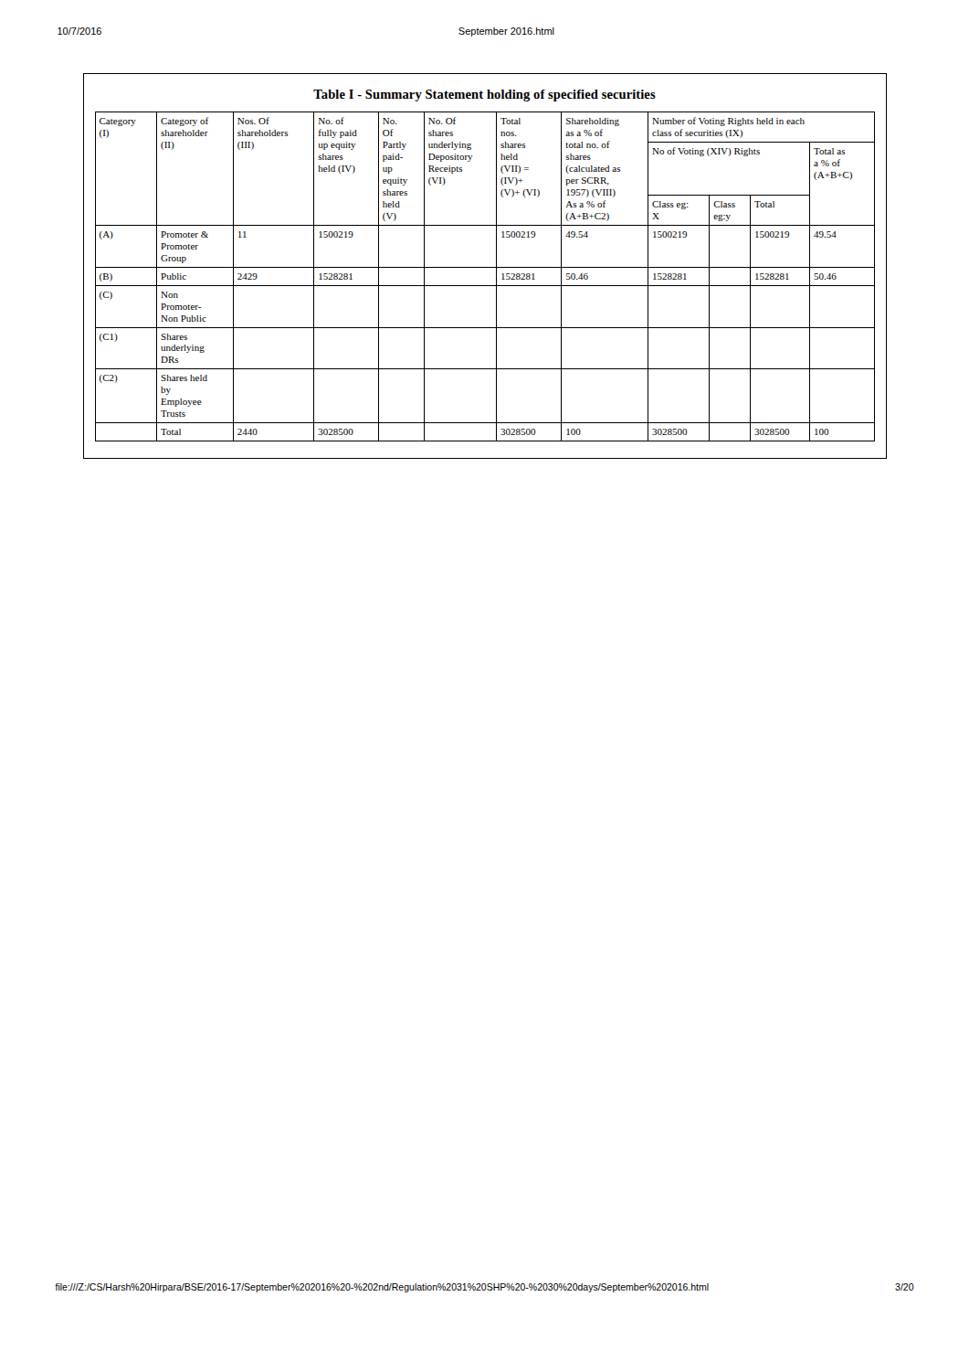10/7/2016
September 2016.html
Table I - Summary Statement holding of specified securities
| Category (I) | Category of shareholder (II) | Nos. Of shareholders (III) | No. of fully paid up equity shares held (IV) | No. Of Partly paid- up equity shares held (V) | No. Of shares underlying Depository Receipts (VI) | Total nos. shares held (VII) = (IV)+ (V)+ (VI) | Shareholding as a % of total no. of shares (calculated as per SCRR, 1957) (VIII) As a % of (A+B+C2) | Number of Voting Rights held in each class of securities (IX) |
| --- | --- | --- | --- | --- | --- | --- | --- | --- |
| No of Voting (XIV) Rights | Total as a % of (A+B+C) |
| Class eg: X | Class eg:y | Total |
| (A) | Promoter & Promoter Group | 11 | 1500219 | | | 1500219 | 49.54 | 1500219 | | 1500219 | 49.54 |
| (B) | Public | 2429 | 1528281 | | | 1528281 | 50.46 | 1528281 | | 1528281 | 50.46 |
| (C) | Non Promoter- Non Public | | | | | | | | | | |
| (C1) | Shares underlying DRs | | | | | | | | | | |
| (C2) | Shares held by Employee Trusts | | | | | | | | | | |
| | Total | 2440 | 3028500 | | | 3028500 | 100 | 3028500 | | 3028500 | 100 |
file:///Z:/CS/Harsh%20Hirpara/BSE/2016-17/September%202016%20-%202nd/Regulation%2031%20SHP%20-%2030%20days/September%202016.html
3/20